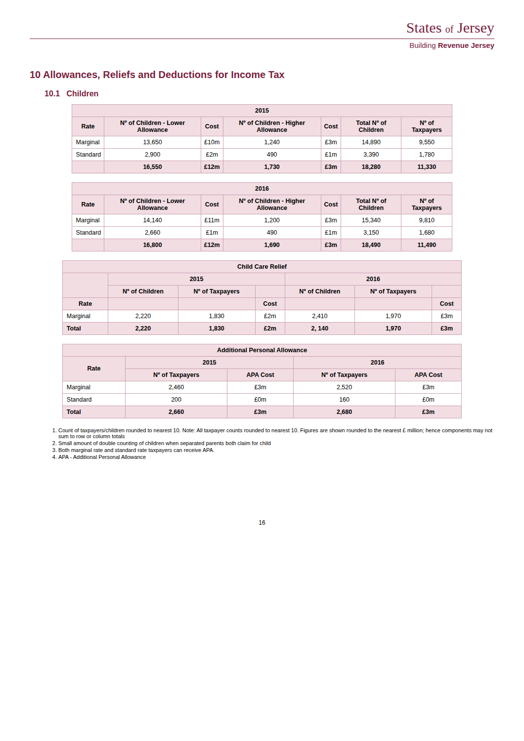States of Jersey
Building Revenue Jersey
10 Allowances, Reliefs and Deductions for Income Tax
10.1 Children
| 2015 |
| --- |
| Rate | Nº of Children - Lower Allowance | Cost | Nº of Children - Higher Allowance | Cost | Total Nº of Children | Nº of Taxpayers |
| Marginal | 13,650 | £10m | 1,240 | £3m | 14,890 | 9,550 |
| Standard | 2,900 | £2m | 490 | £1m | 3,390 | 1,780 |
| | 16,550 | £12m | 1,730 | £3m | 18,280 | 11,330 |
| 2016 |
| --- |
| Rate | Nº of Children - Lower Allowance | Cost | Nº of Children - Higher Allowance | Cost | Total Nº of Children | Nº of Taxpayers |
| Marginal | 14,140 | £11m | 1,200 | £3m | 15,340 | 9,810 |
| Standard | 2,660 | £1m | 490 | £1m | 3,150 | 1,680 |
| | 16,800 | £12m | 1,690 | £3m | 18,490 | 11,490 |
| Child Care Relief |
| --- |
| | 2015 | 2016 |
| Nº of Children | Nº of Taxpayers | | Nº of Children | Nº of Taxpayers | |
| Rate | | | Cost | | | Cost |
| Marginal | 2,220 | 1,830 | £2m | 2,410 | 1,970 | £3m |
| Total | 2,220 | 1,830 | £2m | 2, 140 | 1,970 | £3m |
| Additional Personal Allowance |
| --- |
| Rate | 2015 | 2016 |
| Nº of Taxpayers | APA Cost | Nº of Taxpayers | APA Cost |
| Marginal | 2,460 | £3m | 2,520 | £3m |
| Standard | 200 | £0m | 160 | £0m |
| Total | 2,660 | £3m | 2,680 | £3m |
Count of taxpayers/children rounded to nearest 10. Note: All taxpayer counts rounded to nearest 10. Figures are shown rounded to the nearest £ million; hence components may not sum to row or column totals
Small amount of double counting of children when separated parents both claim for child
Both marginal rate and standard rate taxpayers can receive APA.
APA - Additional Personal Allowance
16